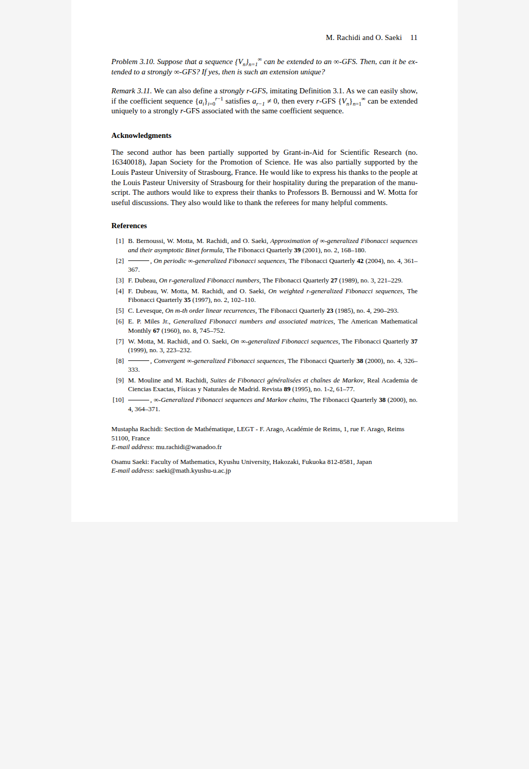M. Rachidi and O. Saeki11
Problem 3.10. Suppose that a sequence {Vn}n=1∞ can be extended to an ∞-GFS. Then, can it be extended to a strongly ∞-GFS? If yes, then is such an extension unique?
Remark 3.11. We can also define a strongly r-GFS, imitating Definition 3.1. As we can easily show, if the coefficient sequence {ai}i=0r−1 satisfies ar−1 ≠ 0, then every r-GFS {Vn}n=1∞ can be extended uniquely to a strongly r-GFS associated with the same coefficient sequence.
Acknowledgments
The second author has been partially supported by Grant-in-Aid for Scientific Research (no. 16340018), Japan Society for the Promotion of Science. He was also partially supported by the Louis Pasteur University of Strasbourg, France. He would like to express his thanks to the people at the Louis Pasteur University of Strasbourg for their hospitality during the preparation of the manuscript. The authors would like to express their thanks to Professors B. Bernoussi and W. Motta for useful discussions. They also would like to thank the referees for many helpful comments.
References
[1] B. Bernoussi, W. Motta, M. Rachidi, and O. Saeki, Approximation of ∞-generalized Fibonacci sequences and their asymptotic Binet formula, The Fibonacci Quarterly 39 (2001), no. 2, 168–180.
[2] , On periodic ∞-generalized Fibonacci sequences, The Fibonacci Quarterly 42 (2004), no. 4, 361–367.
[3] F. Dubeau, On r-generalized Fibonacci numbers, The Fibonacci Quarterly 27 (1989), no. 3, 221–229.
[4] F. Dubeau, W. Motta, M. Rachidi, and O. Saeki, On weighted r-generalized Fibonacci sequences, The Fibonacci Quarterly 35 (1997), no. 2, 102–110.
[5] C. Levesque, On m-th order linear recurrences, The Fibonacci Quarterly 23 (1985), no. 4, 290–293.
[6] E. P. Miles Jr., Generalized Fibonacci numbers and associated matrices, The American Mathematical Monthly 67 (1960), no. 8, 745–752.
[7] W. Motta, M. Rachidi, and O. Saeki, On ∞-generalized Fibonacci sequences, The Fibonacci Quarterly 37 (1999), no. 3, 223–232.
[8] , Convergent ∞-generalized Fibonacci sequences, The Fibonacci Quarterly 38 (2000), no. 4, 326–333.
[9] M. Mouline and M. Rachidi, Suites de Fibonacci généralisées et chaînes de Markov, Real Academia de Ciencias Exactas, Físicas y Naturales de Madrid. Revista 89 (1995), no. 1-2, 61–77.
[10] , ∞-Generalized Fibonacci sequences and Markov chains, The Fibonacci Quarterly 38 (2000), no. 4, 364–371.
Mustapha Rachidi: Section de Mathématique, LEGT - F. Arago, Académie de Reims, 1, rue F. Arago, Reims 51100, France
E-mail address: mu.rachidi@wanadoo.fr
Osamu Saeki: Faculty of Mathematics, Kyushu University, Hakozaki, Fukuoka 812-8581, Japan
E-mail address: saeki@math.kyushu-u.ac.jp